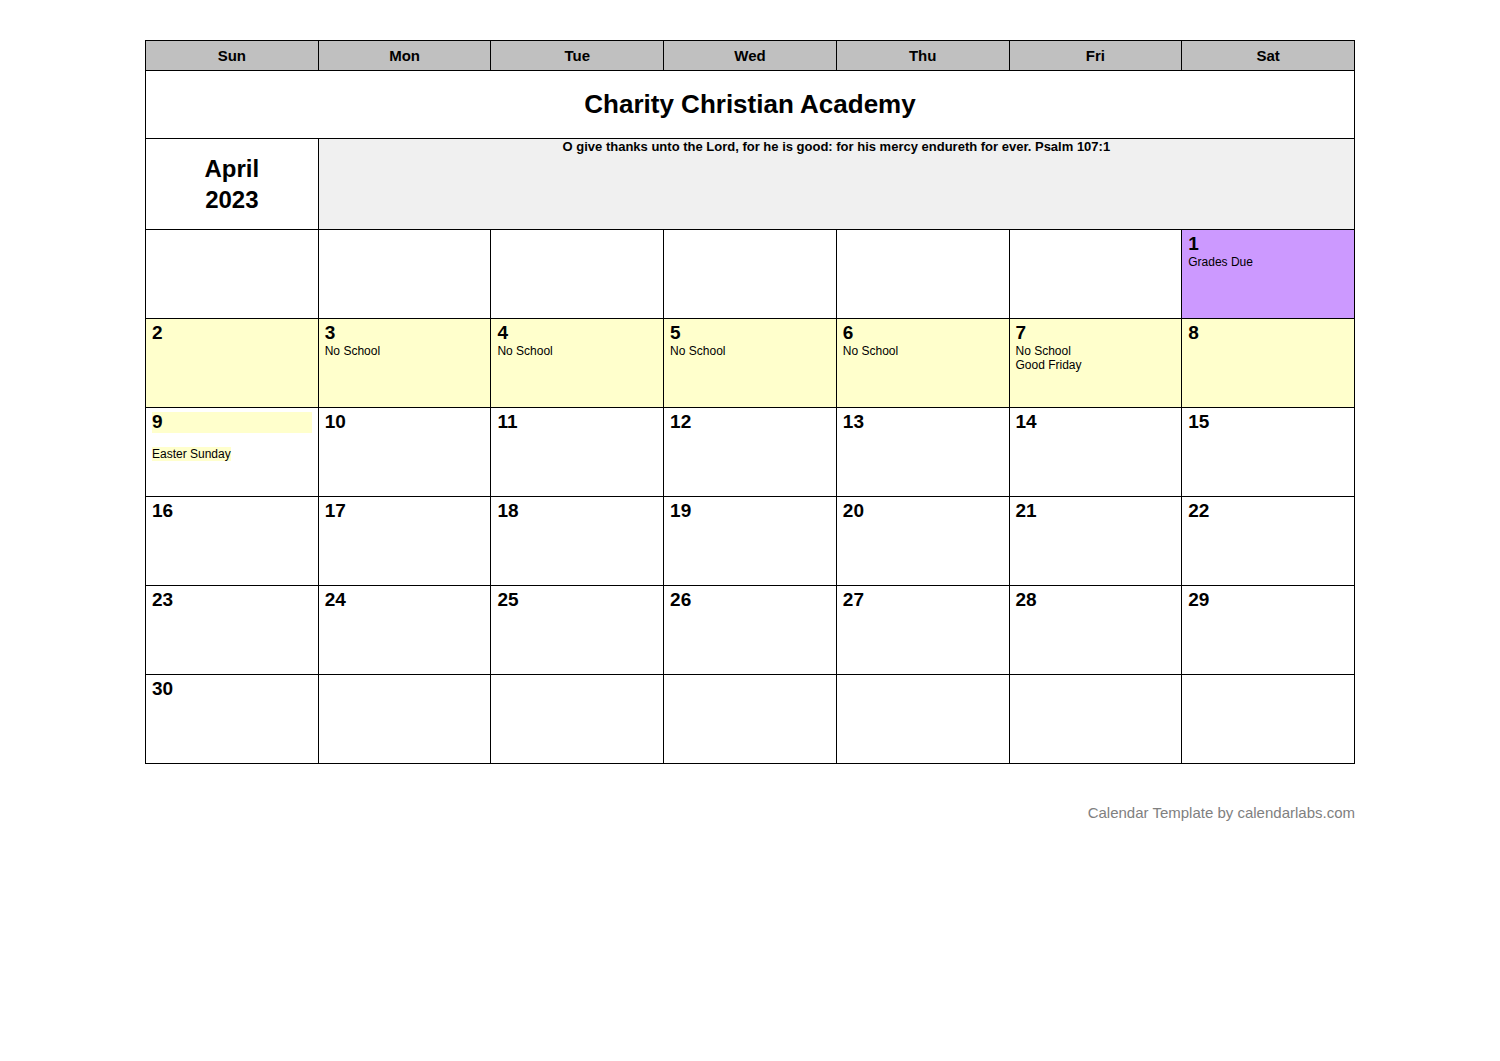| Charity Christian Academy |
| April 2023 | O give thanks unto the Lord, for he is good: for his mercy endureth for ever. Psalm 107:1 |
| Sun | Mon | Tue | Wed | Thu | Fri | Sat |
| | | | | | | 1 Grades Due |
| 2 | 3 No School | 4 No School | 5 No School | 6 No School | 7 No School Good Friday | 8 |
| 9 Easter Sunday | 10 | 11 | 12 | 13 | 14 | 15 |
| 16 | 17 | 18 | 19 | 20 | 21 | 22 |
| 23 | 24 | 25 | 26 | 27 | 28 | 29 |
| 30 | | | | | | |
Calendar Template by calendarlabs.com